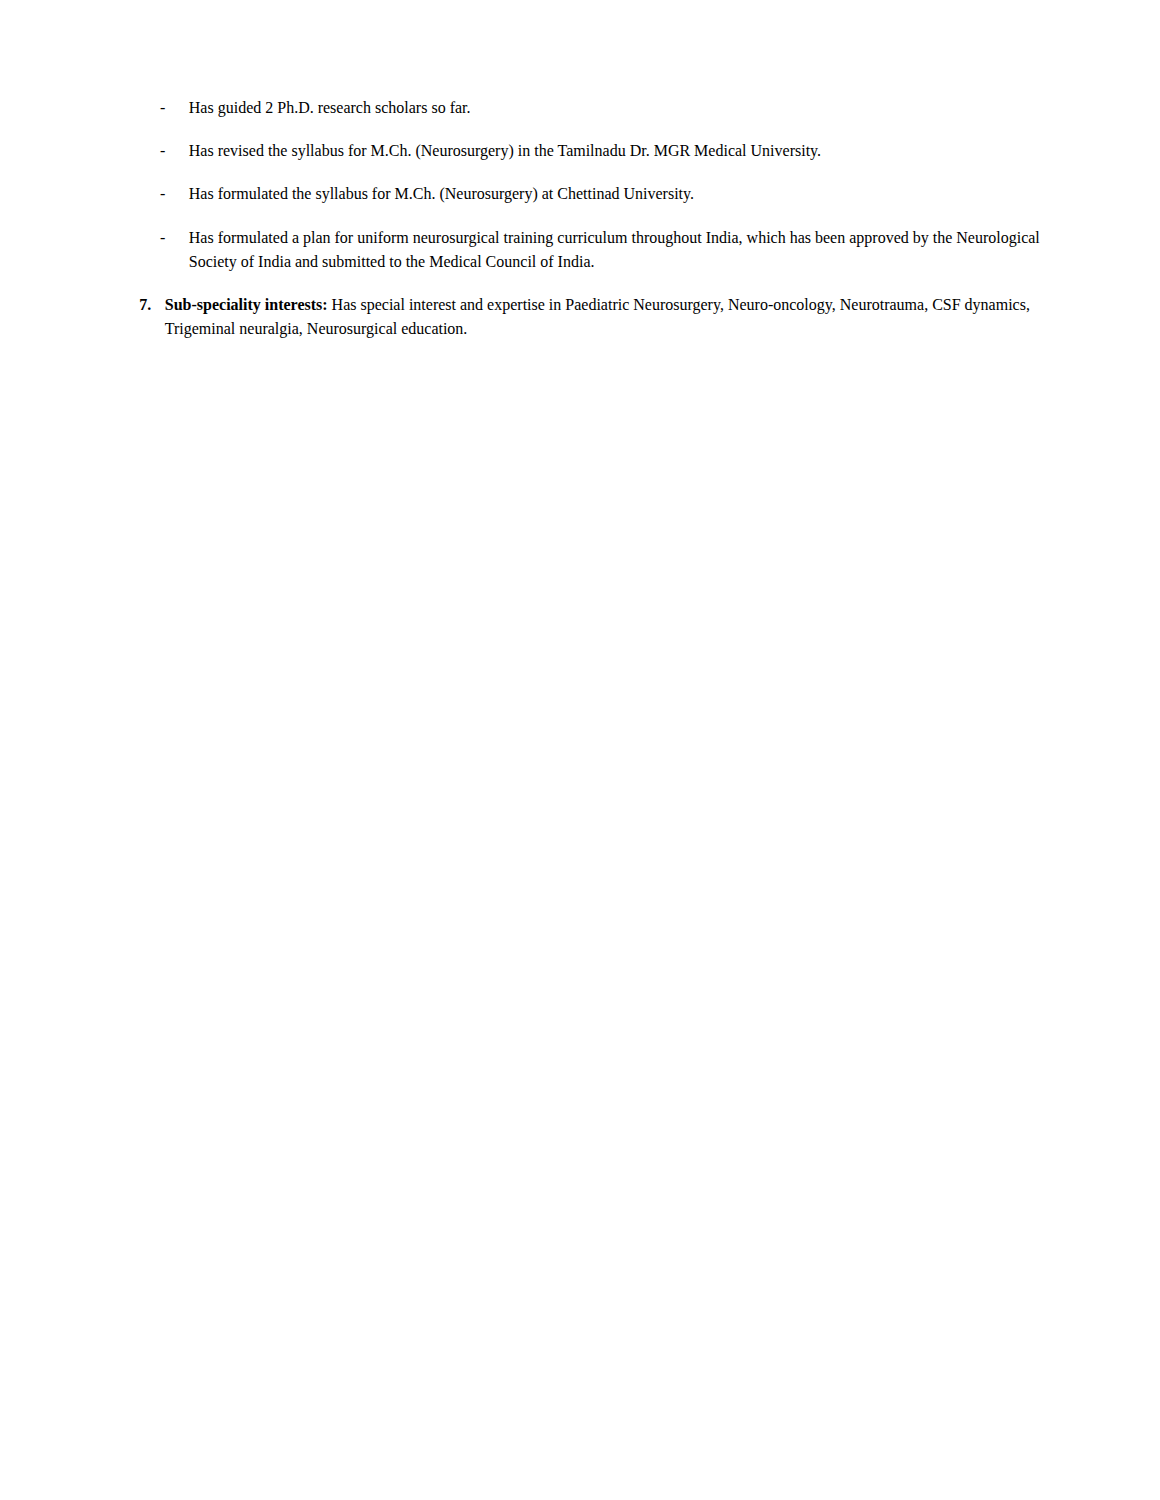Has guided 2 Ph.D. research scholars so far.
Has revised the syllabus for M.Ch. (Neurosurgery) in the Tamilnadu Dr. MGR Medical University.
Has formulated the syllabus for M.Ch. (Neurosurgery) at Chettinad University.
Has formulated a plan for uniform neurosurgical training curriculum throughout India, which has been approved by the Neurological Society of India and submitted to the Medical Council of India.
Sub-speciality interests: Has special interest and expertise in Paediatric Neurosurgery, Neuro-oncology, Neurotrauma, CSF dynamics, Trigeminal neuralgia, Neurosurgical education.